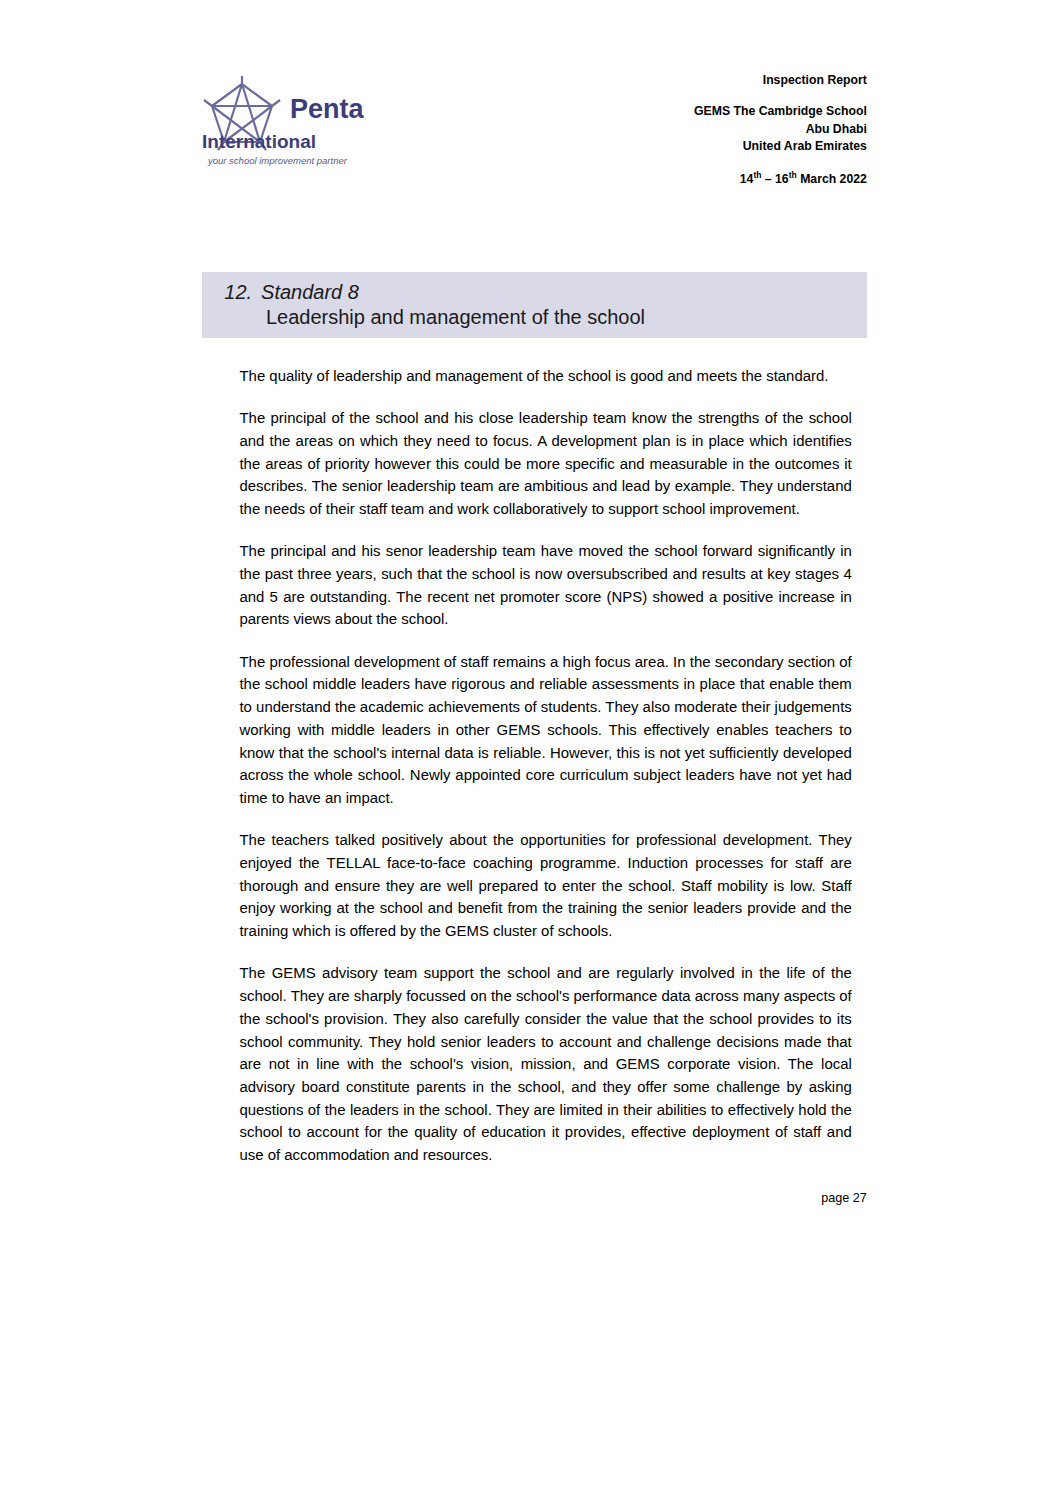Penta International your school improvement partner
Inspection Report
GEMS The Cambridge School
Abu Dhabi
United Arab Emirates
14th – 16th March 2022
12. Standard 8 Leadership and management of the school
The quality of leadership and management of the school is good and meets the standard.
The principal of the school and his close leadership team know the strengths of the school and the areas on which they need to focus. A development plan is in place which identifies the areas of priority however this could be more specific and measurable in the outcomes it describes. The senior leadership team are ambitious and lead by example. They understand the needs of their staff team and work collaboratively to support school improvement.
The principal and his senor leadership team have moved the school forward significantly in the past three years, such that the school is now oversubscribed and results at key stages 4 and 5 are outstanding. The recent net promoter score (NPS) showed a positive increase in parents views about the school.
The professional development of staff remains a high focus area. In the secondary section of the school middle leaders have rigorous and reliable assessments in place that enable them to understand the academic achievements of students. They also moderate their judgements working with middle leaders in other GEMS schools. This effectively enables teachers to know that the school's internal data is reliable. However, this is not yet sufficiently developed across the whole school. Newly appointed core curriculum subject leaders have not yet had time to have an impact.
The teachers talked positively about the opportunities for professional development. They enjoyed the TELLAL face-to-face coaching programme. Induction processes for staff are thorough and ensure they are well prepared to enter the school. Staff mobility is low. Staff enjoy working at the school and benefit from the training the senior leaders provide and the training which is offered by the GEMS cluster of schools.
The GEMS advisory team support the school and are regularly involved in the life of the school. They are sharply focussed on the school's performance data across many aspects of the school's provision. They also carefully consider the value that the school provides to its school community. They hold senior leaders to account and challenge decisions made that are not in line with the school's vision, mission, and GEMS corporate vision. The local advisory board constitute parents in the school, and they offer some challenge by asking questions of the leaders in the school. They are limited in their abilities to effectively hold the school to account for the quality of education it provides, effective deployment of staff and use of accommodation and resources.
page 27